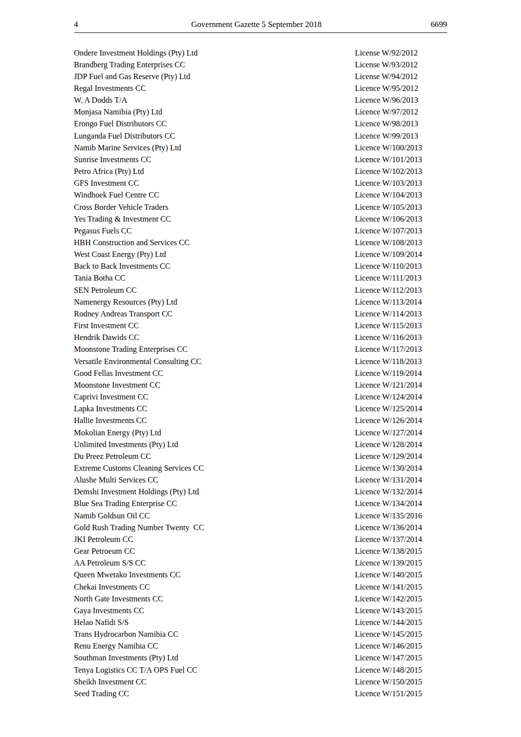4 Government Gazette 5 September 2018 6699
| Ondere Investment Holdings (Pty) Ltd | License W/92/2012 |
| Brandberg Trading Enterprises CC | License W/93/2012 |
| JDP Fuel and Gas Reserve (Pty) Ltd | License W/94/2012 |
| Regal Investments CC | Licence W/95/2012 |
| W. A Dodds T/A | Licence W/96/2013 |
| Monjasa Namibia (Pty) Ltd | Licence W/97/2012 |
| Erongo Fuel Distributors CC | Licence W/98/2013 |
| Lunganda Fuel Distributors CC | Licence W/99/2013 |
| Namib Marine Services (Pty) Ltd | Licence W/100/2013 |
| Sunrise Investments CC | Licence W/101/2013 |
| Petro Africa (Pty) Ltd | Licence W/102/2013 |
| GFS Investment CC | Licence W/103/2013 |
| Windhoek Fuel Centre CC | Licence W/104/2013 |
| Cross Border Vehicle Traders | Licence W/105/2013 |
| Yes Trading & Investment CC | Licence W/106/2013 |
| Pegasus Fuels CC | Licence W/107/2013 |
| HBH Construction and Services CC | Licence W/108/2013 |
| West Coast Energy (Pty) Ltd | Licence W/109/2014 |
| Back to Back Investments CC | Licence W/110/2013 |
| Tania Botha CC | Licence W/111/2013 |
| SEN Petroleum CC | Licence W/112/2013 |
| Namenergy Resources (Pty) Ltd | Licence W/113/2014 |
| Rodney Andreas Transport CC | Licence W/114/2013 |
| First Investment CC | Licence W/115/2013 |
| Hendrik Dawids CC | Licence W/116/2013 |
| Moonstone Trading Enterprises CC | Licence W/117/2013 |
| Versatile Environmental Consulting CC | Licence W/118/2013 |
| Good Fellas Investment CC | Licence W/119/2014 |
| Moonstone Investment CC | Licence W/121/2014 |
| Caprivi Investment CC | Licence W/124/2014 |
| Lapka Investments CC | Licence W/125/2014 |
| Hallie Investments CC | Licence W/126/2014 |
| Mokolian Energy (Pty) Ltd | Licence W/127/2014 |
| Unlimited Investments (Pty) Ltd | Licence W/128/2014 |
| Du Preez Petroleum CC | Licence W/129/2014 |
| Extreme Customs Cleaning Services CC | Licence W/130/2014 |
| Alushe Multi Services CC | Licence W/131/2014 |
| Demshi Investment Holdings (Pty) Ltd | Licence W/132/2014 |
| Blue Sea Trading Enterprise CC | Licence W/134/2014 |
| Namib Goldsun Oil CC | Licence W/135/2016 |
| Gold Rush Trading Number Twenty CC | Licence W/136/2014 |
| JKI Petroleum CC | Licence W/137/2014 |
| Gear Petroeum CC | Licence W/138/2015 |
| AA Petroleum S/S CC | Licence W/139/2015 |
| Queen Mwetako Investments CC | Licence W/140/2015 |
| Chekai Investments CC | Licence W/141/2015 |
| North Gate Investments CC | Licence W/142/2015 |
| Gaya Investments CC | Licence W/143/2015 |
| Helao Nafidi S/S | Licence W/144/2015 |
| Trans Hydrocarbon Namibia CC | Licence W/145/2015 |
| Renu Energy Namibia CC | Licence W/146/2015 |
| Southman Investments (Pty) Ltd | Licence W/147/2015 |
| Tenya Logistics CC T/A OPS Fuel CC | Licence W/148/2015 |
| Sheikh Investment CC | Licence W/150/2015 |
| Seed Trading CC | Licence W/151/2015 |